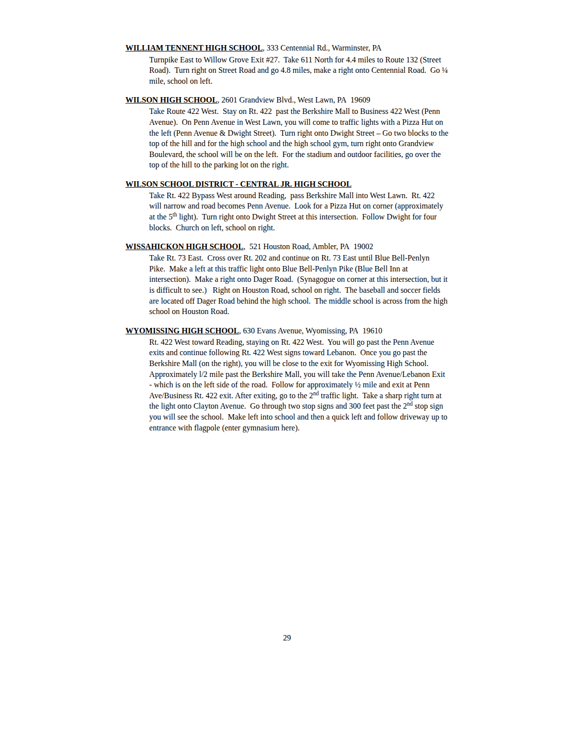WILLIAM TENNENT HIGH SCHOOL, 333 Centennial Rd., Warminster, PA
Turnpike East to Willow Grove Exit #27. Take 611 North for 4.4 miles to Route 132 (Street Road). Turn right on Street Road and go 4.8 miles, make a right onto Centennial Road. Go ¼ mile, school on left.
WILSON HIGH SCHOOL, 2601 Grandview Blvd., West Lawn, PA 19609
Take Route 422 West. Stay on Rt. 422 past the Berkshire Mall to Business 422 West (Penn Avenue). On Penn Avenue in West Lawn, you will come to traffic lights with a Pizza Hut on the left (Penn Avenue & Dwight Street). Turn right onto Dwight Street – Go two blocks to the top of the hill and for the high school and the high school gym, turn right onto Grandview Boulevard, the school will be on the left. For the stadium and outdoor facilities, go over the top of the hill to the parking lot on the right.
WILSON SCHOOL DISTRICT - CENTRAL JR. HIGH SCHOOL
Take Rt. 422 Bypass West around Reading, pass Berkshire Mall into West Lawn. Rt. 422 will narrow and road becomes Penn Avenue. Look for a Pizza Hut on corner (approximately at the 5th light). Turn right onto Dwight Street at this intersection. Follow Dwight for four blocks. Church on left, school on right.
WISSAHICKON HIGH SCHOOL, 521 Houston Road, Ambler, PA 19002
Take Rt. 73 East. Cross over Rt. 202 and continue on Rt. 73 East until Blue Bell-Penlyn Pike. Make a left at this traffic light onto Blue Bell-Penlyn Pike (Blue Bell Inn at intersection). Make a right onto Dager Road. (Synagogue on corner at this intersection, but it is difficult to see.) Right on Houston Road, school on right. The baseball and soccer fields are located off Dager Road behind the high school. The middle school is across from the high school on Houston Road.
WYOMISSING HIGH SCHOOL, 630 Evans Avenue, Wyomissing, PA 19610
Rt. 422 West toward Reading, staying on Rt. 422 West. You will go past the Penn Avenue exits and continue following Rt. 422 West signs toward Lebanon. Once you go past the Berkshire Mall (on the right), you will be close to the exit for Wyomissing High School. Approximately l/2 mile past the Berkshire Mall, you will take the Penn Avenue/Lebanon Exit - which is on the left side of the road. Follow for approximately ½ mile and exit at Penn Ave/Business Rt. 422 exit. After exiting, go to the 2nd traffic light. Take a sharp right turn at the light onto Clayton Avenue. Go through two stop signs and 300 feet past the 2nd stop sign you will see the school. Make left into school and then a quick left and follow driveway up to entrance with flagpole (enter gymnasium here).
29